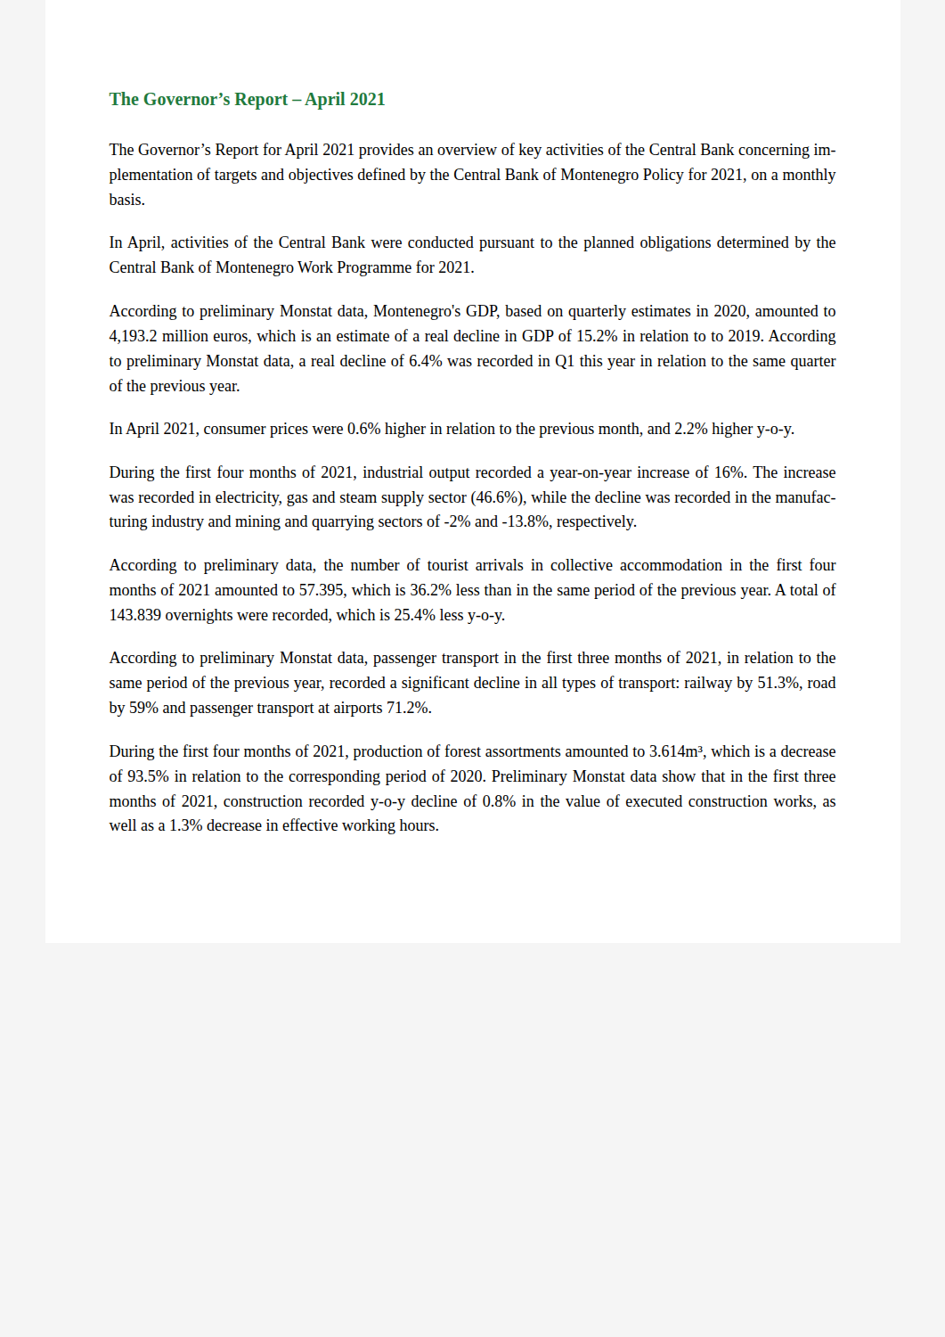The Governor’s Report – April 2021
The Governor’s Report for April 2021 provides an overview of key activities of the Central Bank concerning implementation of targets and objectives defined by the Central Bank of Montenegro Policy for 2021, on a monthly basis.
In April, activities of the Central Bank were conducted pursuant to the planned obligations determined by the Central Bank of Montenegro Work Programme for 2021.
According to preliminary Monstat data, Montenegro's GDP, based on quarterly estimates in 2020, amounted to 4,193.2 million euros, which is an estimate of a real decline in GDP of 15.2% in relation to to 2019. According to preliminary Monstat data, a real decline of 6.4% was recorded in Q1 this year in relation to the same quarter of the previous year.
In April 2021, consumer prices were 0.6% higher in relation to the previous month, and 2.2% higher y-o-y.
During the first four months of 2021, industrial output recorded a year-on-year increase of 16%. The increase was recorded in electricity, gas and steam supply sector (46.6%), while the decline was recorded in the manufacturing industry and mining and quarrying sectors of -2% and -13.8%, respectively.
According to preliminary data, the number of tourist arrivals in collective accommodation in the first four months of 2021 amounted to 57.395, which is 36.2% less than in the same period of the previous year. A total of 143.839 overnights were recorded, which is 25.4% less y-o-y.
According to preliminary Monstat data, passenger transport in the first three months of 2021, in relation to the same period of the previous year, recorded a significant decline in all types of transport: railway by 51.3%, road by 59% and passenger transport at airports 71.2%.
During the first four months of 2021, production of forest assortments amounted to 3.614m³, which is a decrease of 93.5% in relation to the corresponding period of 2020. Preliminary Monstat data show that in the first three months of 2021, construction recorded y-o-y decline of 0.8% in the value of executed construction works, as well as a 1.3% decrease in effective working hours.